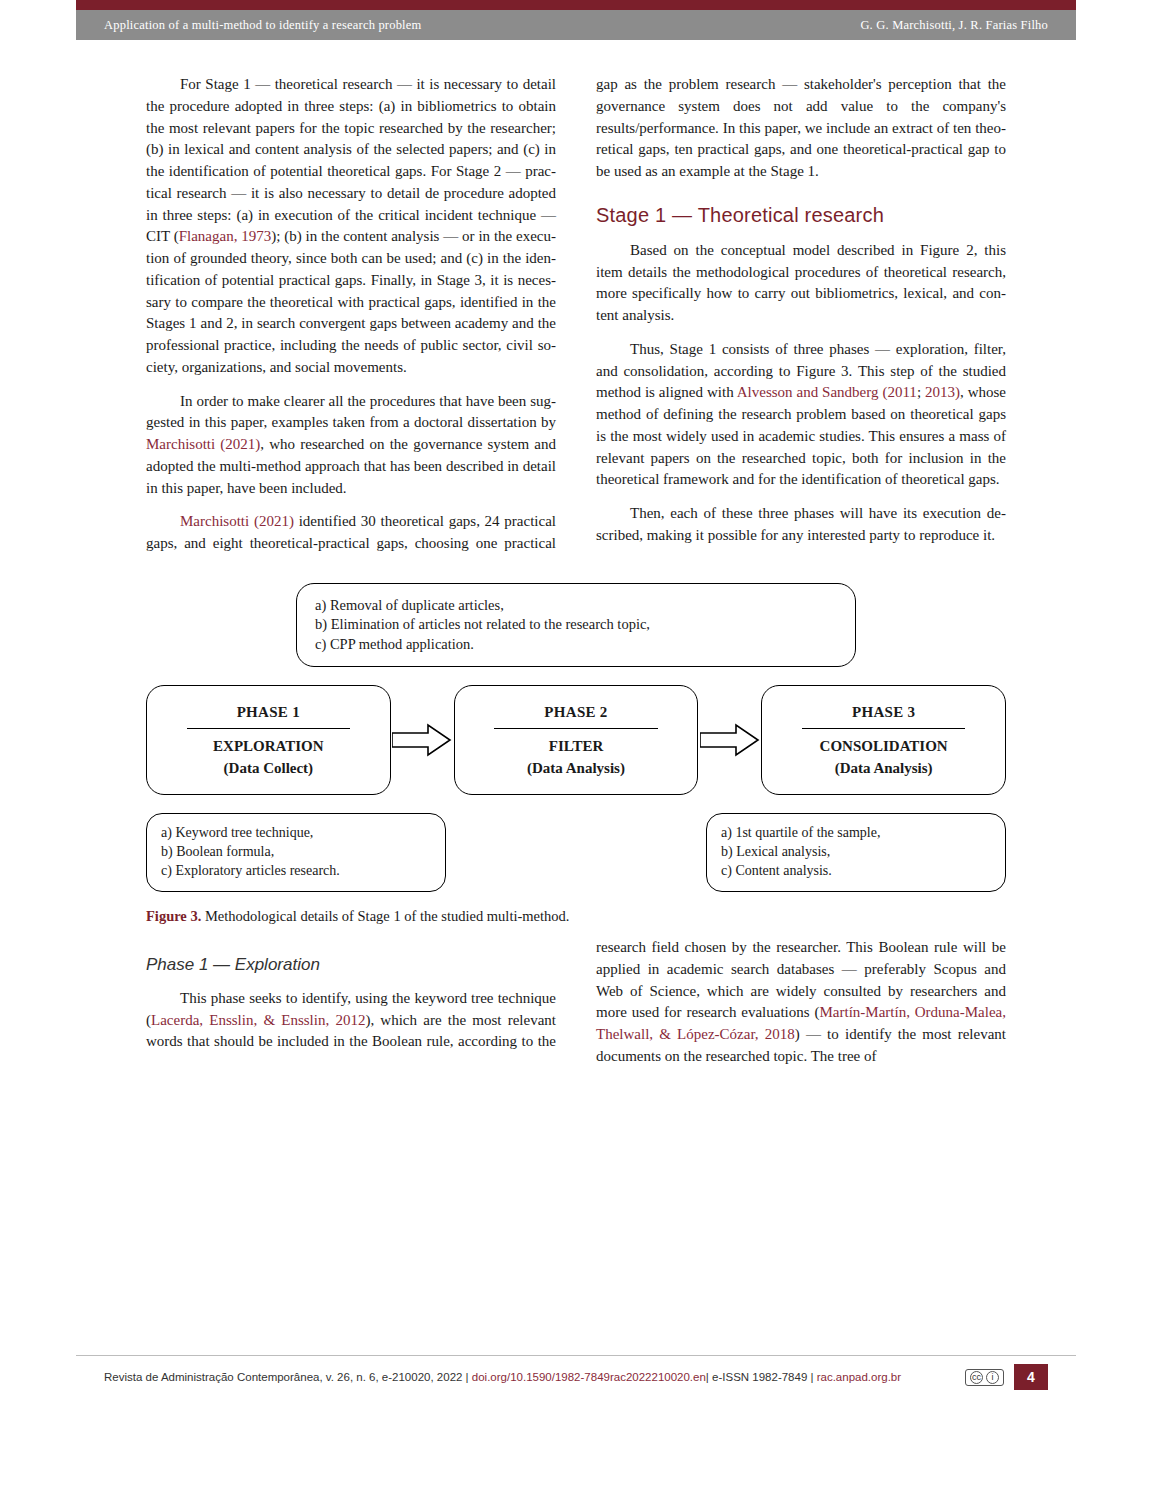Application of a multi-method to identify a research problem
G. G. Marchisotti, J. R. Farias Filho
For Stage 1 — theoretical research — it is necessary to detail the procedure adopted in three steps: (a) in bibliometrics to obtain the most relevant papers for the topic researched by the researcher; (b) in lexical and content analysis of the selected papers; and (c) in the identification of potential theoretical gaps. For Stage 2 — practical research — it is also necessary to detail de procedure adopted in three steps: (a) in execution of the critical incident technique — CIT (Flanagan, 1973); (b) in the content analysis — or in the execution of grounded theory, since both can be used; and (c) in the identification of potential practical gaps. Finally, in Stage 3, it is necessary to compare the theoretical with practical gaps, identified in the Stages 1 and 2, in search convergent gaps between academy and the professional practice, including the needs of public sector, civil society, organizations, and social movements.
In order to make clearer all the procedures that have been suggested in this paper, examples taken from a doctoral dissertation by Marchisotti (2021), who researched on the governance system and adopted the multi-method approach that has been described in detail in this paper, have been included.
Marchisotti (2021) identified 30 theoretical gaps, 24 practical gaps, and eight theoretical-practical gaps, choosing one practical gap as the problem research — stakeholder's perception that the governance system does not add value to the company's results/performance. In this paper, we include an extract of ten theoretical gaps, ten practical gaps, and one theoretical-practical gap to be used as an example at the Stage 1.
Stage 1 — Theoretical research
Based on the conceptual model described in Figure 2, this item details the methodological procedures of theoretical research, more specifically how to carry out bibliometrics, lexical, and content analysis.
Thus, Stage 1 consists of three phases — exploration, filter, and consolidation, according to Figure 3. This step of the studied method is aligned with Alvesson and Sandberg (2011; 2013), whose method of defining the research problem based on theoretical gaps is the most widely used in academic studies. This ensures a mass of relevant papers on the researched topic, both for inclusion in the theoretical framework and for the identification of theoretical gaps.
Then, each of these three phases will have its execution described, making it possible for any interested party to reproduce it.
a) Removal of duplicate articles,
b) Elimination of articles not related to the research topic,
c) CPP method application.
PHASE 1
EXPLORATION
(Data Collect)
PHASE 2
FILTER
(Data Analysis)
PHASE 3
CONSOLIDATION
(Data Analysis)
a) Keyword tree technique,
b) Boolean formula,
c) Exploratory articles research.
a) 1st quartile of the sample,
b) Lexical analysis,
c) Content analysis.
Figure 3. Methodological details of Stage 1 of the studied multi-method.
Phase 1 — Exploration
This phase seeks to identify, using the keyword tree technique (Lacerda, Ensslin, & Ensslin, 2012), which are the most relevant words that should be included in the Boolean rule, according to the research field chosen by the researcher. This Boolean rule will be applied in academic search databases — preferably Scopus and Web of Science, which are widely consulted by researchers and more used for research evaluations (Martín-Martín, Orduna-Malea, Thelwall, & López-Cózar, 2018) — to identify the most relevant documents on the researched topic. The tree of
Revista de Administração Contemporânea, v. 26, n. 6, e-210020, 2022 | doi.org/10.1590/1982-7849rac2022210020.en| e-ISSN 1982-7849 | rac.anpad.org.br
cc i
4